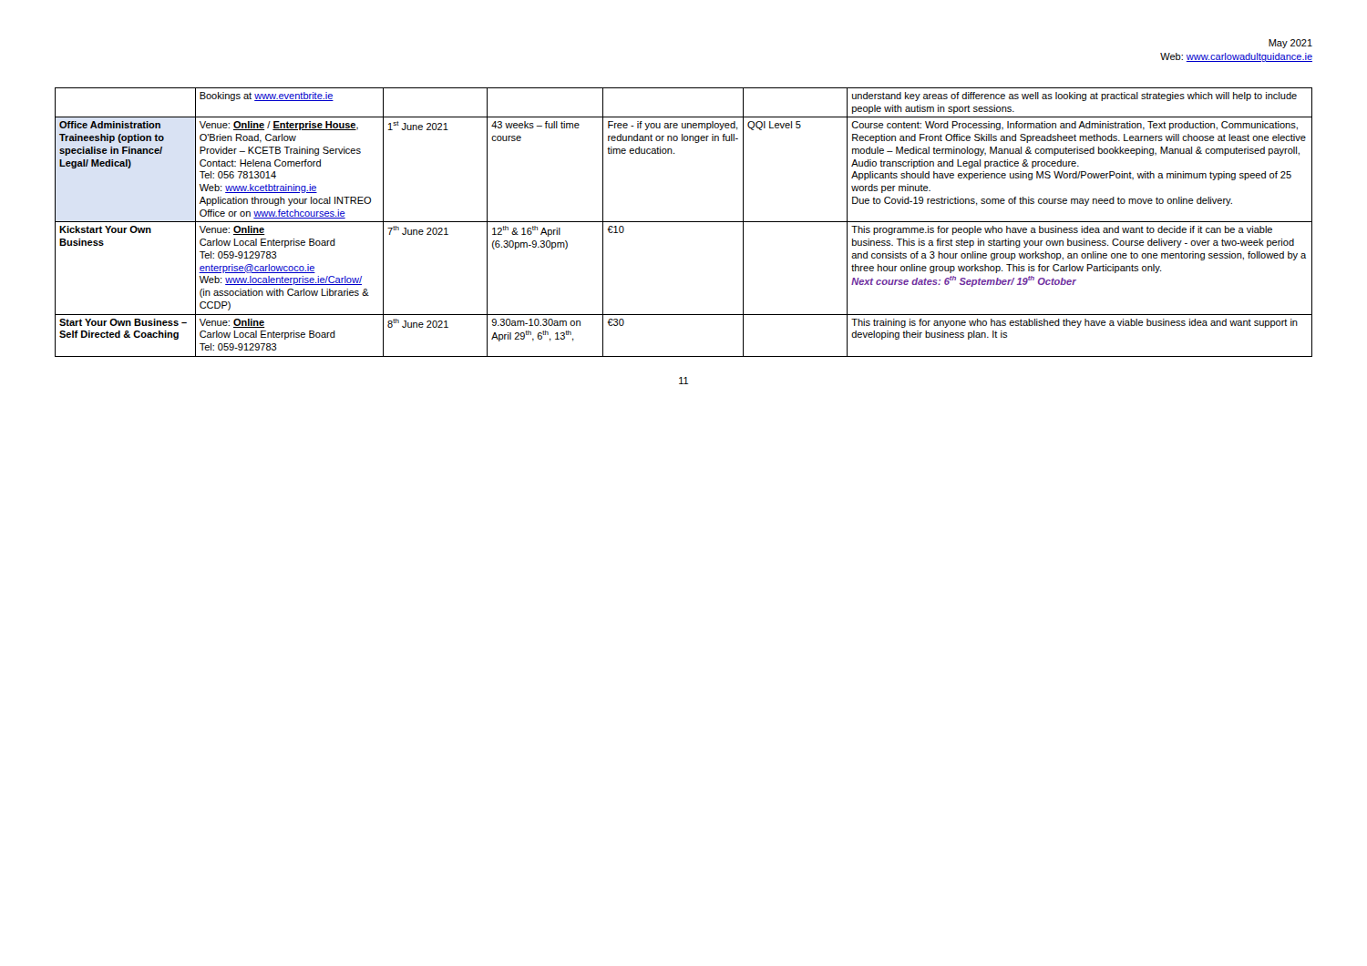May 2021
Web: www.carlowadultguidance.ie
| | Bookings at www.eventbrite.ie | | | | | understand key areas of difference as well as looking at practical strategies which will help to include people with autism in sport sessions. |
| Office Administration Traineeship (option to specialise in Finance/ Legal/ Medical) | Venue: Online / Enterprise House , O'Brien Road, Carlow Provider – KCETB Training Services Contact: Helena Comerford Tel: 056 7813014 Web: www.kcetbtraining.ie Application through your local INTREO Office or on www.fetchcourses.ie | 1 st June 2021 | 43 weeks – full time course | Free - if you are unemployed, redundant or no longer in full-time education. | QQI Level 5 | Course content: Word Processing, Information and Administration, Text production, Communications, Reception and Front Office Skills and Spreadsheet methods. Learners will choose at least one elective module – Medical terminology, Manual & computerised bookkeeping, Manual & computerised payroll, Audio transcription and Legal practice & procedure. Applicants should have experience using MS Word/PowerPoint, with a minimum typing speed of 25 words per minute. Due to Covid-19 restrictions, some of this course may need to move to online delivery. |
| Kickstart Your Own Business | Venue: Online Carlow Local Enterprise Board Tel: 059-9129783 enterprise@carlowcoco.ie Web: www.localenterprise.ie/Carlow/ (in association with Carlow Libraries & CCDP) | 7 th June 2021 | 12 th & 16 th April (6.30pm-9.30pm) | €10 | | This programme.is for people who have a business idea and want to decide if it can be a viable business. This is a first step in starting your own business. Course delivery - over a two-week period and consists of a 3 hour online group workshop, an online one to one mentoring session, followed by a three hour online group workshop. This is for Carlow Participants only. Next course dates: 6 th September/ 19 th October |
| Start Your Own Business – Self Directed & Coaching | Venue: Online Carlow Local Enterprise Board Tel: 059-9129783 | 8 th June 2021 | 9.30am-10.30am on April 29 th , 6 th , 13 th , | €30 | | This training is for anyone who has established they have a viable business idea and want support in developing their business plan. It is |
11